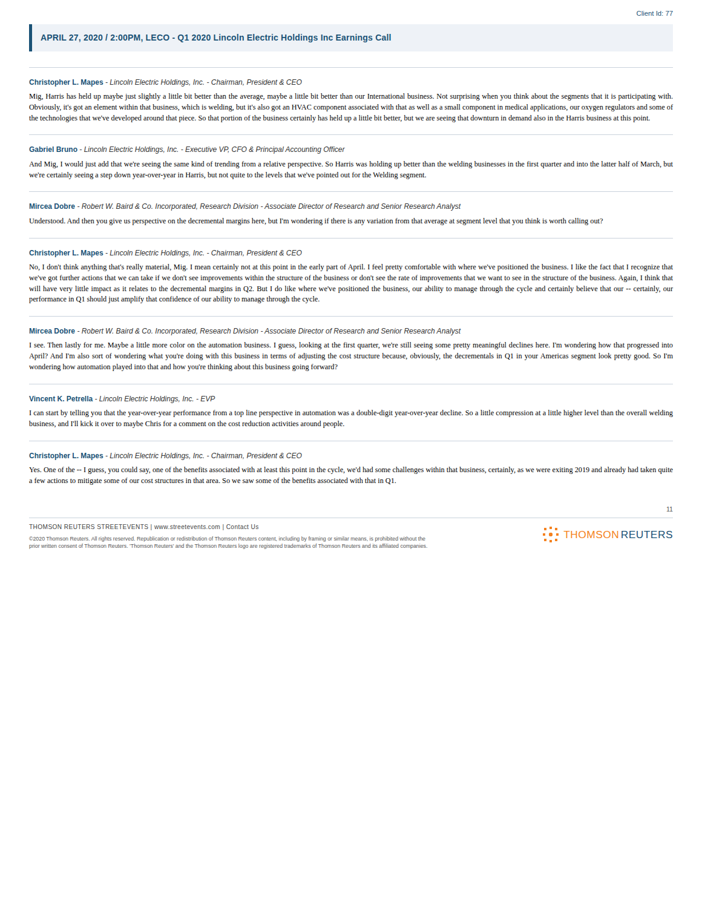Client Id: 77
APRIL 27, 2020 / 2:00PM, LECO - Q1 2020 Lincoln Electric Holdings Inc Earnings Call
Christopher L. Mapes - Lincoln Electric Holdings, Inc. - Chairman, President & CEO
Mig, Harris has held up maybe just slightly a little bit better than the average, maybe a little bit better than our International business. Not surprising when you think about the segments that it is participating with. Obviously, it's got an element within that business, which is welding, but it's also got an HVAC component associated with that as well as a small component in medical applications, our oxygen regulators and some of the technologies that we've developed around that piece. So that portion of the business certainly has held up a little bit better, but we are seeing that downturn in demand also in the Harris business at this point.
Gabriel Bruno - Lincoln Electric Holdings, Inc. - Executive VP, CFO & Principal Accounting Officer
And Mig, I would just add that we're seeing the same kind of trending from a relative perspective. So Harris was holding up better than the welding businesses in the first quarter and into the latter half of March, but we're certainly seeing a step down year-over-year in Harris, but not quite to the levels that we've pointed out for the Welding segment.
Mircea Dobre - Robert W. Baird & Co. Incorporated, Research Division - Associate Director of Research and Senior Research Analyst
Understood. And then you give us perspective on the decremental margins here, but I'm wondering if there is any variation from that average at segment level that you think is worth calling out?
Christopher L. Mapes - Lincoln Electric Holdings, Inc. - Chairman, President & CEO
No, I don't think anything that's really material, Mig. I mean certainly not at this point in the early part of April. I feel pretty comfortable with where we've positioned the business. I like the fact that I recognize that we've got further actions that we can take if we don't see improvements within the structure of the business or don't see the rate of improvements that we want to see in the structure of the business. Again, I think that will have very little impact as it relates to the decremental margins in Q2. But I do like where we've positioned the business, our ability to manage through the cycle and certainly believe that our -- certainly, our performance in Q1 should just amplify that confidence of our ability to manage through the cycle.
Mircea Dobre - Robert W. Baird & Co. Incorporated, Research Division - Associate Director of Research and Senior Research Analyst
I see. Then lastly for me. Maybe a little more color on the automation business. I guess, looking at the first quarter, we're still seeing some pretty meaningful declines here. I'm wondering how that progressed into April? And I'm also sort of wondering what you're doing with this business in terms of adjusting the cost structure because, obviously, the decrementals in Q1 in your Americas segment look pretty good. So I'm wondering how automation played into that and how you're thinking about this business going forward?
Vincent K. Petrella - Lincoln Electric Holdings, Inc. - EVP
I can start by telling you that the year-over-year performance from a top line perspective in automation was a double-digit year-over-year decline. So a little compression at a little higher level than the overall welding business, and I'll kick it over to maybe Chris for a comment on the cost reduction activities around people.
Christopher L. Mapes - Lincoln Electric Holdings, Inc. - Chairman, President & CEO
Yes. One of the -- I guess, you could say, one of the benefits associated with at least this point in the cycle, we'd had some challenges within that business, certainly, as we were exiting 2019 and already had taken quite a few actions to mitigate some of our cost structures in that area. So we saw some of the benefits associated with that in Q1.
11
THOMSON REUTERS STREETEVENTS | www.streetevents.com | Contact Us
©2020 Thomson Reuters. All rights reserved. Republication or redistribution of Thomson Reuters content, including by framing or similar means, is prohibited without the prior written consent of Thomson Reuters. 'Thomson Reuters' and the Thomson Reuters logo are registered trademarks of Thomson Reuters and its affiliated companies.
THOMSON REUTERS